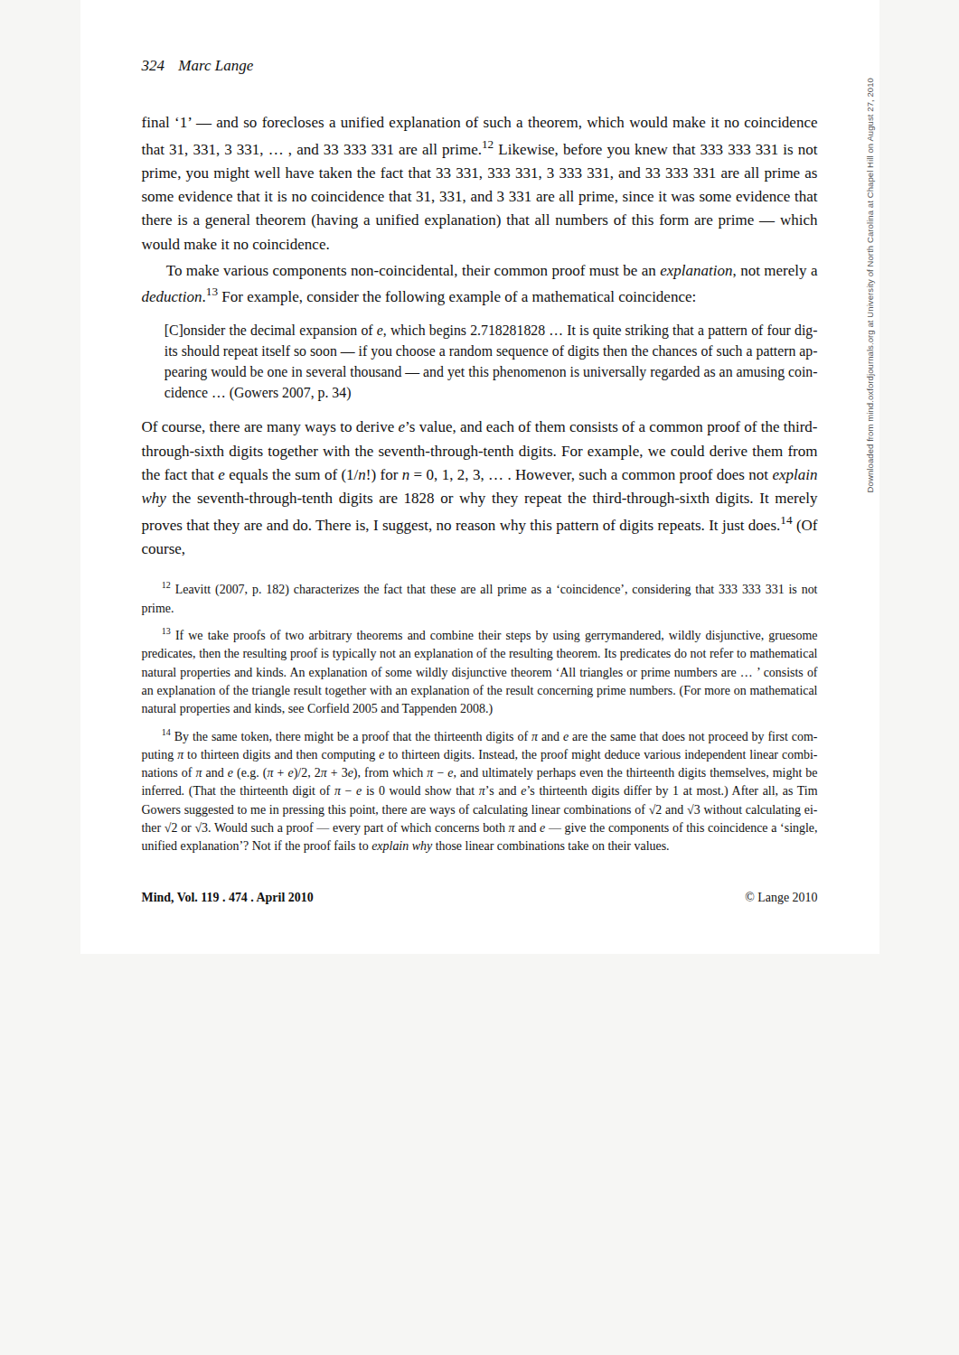Downloaded from mind.oxfordjournals.org at University of North Carolina at Chapel Hill on August 27, 2010
324 Marc Lange
final ‘1’ — and so forecloses a unified explanation of such a theorem, which would make it no coincidence that 31, 331, 3 331, … , and 33 333 331 are all prime.12 Likewise, before you knew that 333 333 331 is not prime, you might well have taken the fact that 33 331, 333 331, 3 333 331, and 33 333 331 are all prime as some evidence that it is no coincidence that 31, 331, and 3 331 are all prime, since it was some evidence that there is a general theorem (having a unified explanation) that all numbers of this form are prime — which would make it no coincidence.
To make various components non-coincidental, their common proof must be an explanation, not merely a deduction.13 For example, consider the following example of a mathematical coincidence:
[C]onsider the decimal expansion of e, which begins 2.718281828 … It is quite striking that a pattern of four digits should repeat itself so soon — if you choose a random sequence of digits then the chances of such a pattern appearing would be one in several thousand — and yet this phenomenon is universally regarded as an amusing coincidence … (Gowers 2007, p. 34)
Of course, there are many ways to derive e’s value, and each of them consists of a common proof of the third-through-sixth digits together with the seventh-through-tenth digits. For example, we could derive them from the fact that e equals the sum of (1/n!) for n = 0, 1, 2, 3, … . However, such a common proof does not explain why the seventh-through-tenth digits are 1828 or why they repeat the third-through-sixth digits. It merely proves that they are and do. There is, I suggest, no reason why this pattern of digits repeats. It just does.14 (Of course,
12 Leavitt (2007, p. 182) characterizes the fact that these are all prime as a ‘coincidence’, considering that 333 333 331 is not prime.
13 If we take proofs of two arbitrary theorems and combine their steps by using gerrymandered, wildly disjunctive, gruesome predicates, then the resulting proof is typically not an explanation of the resulting theorem. Its predicates do not refer to mathematical natural properties and kinds. An explanation of some wildly disjunctive theorem ‘All triangles or prime numbers are … ’ consists of an explanation of the triangle result together with an explanation of the result concerning prime numbers. (For more on mathematical natural properties and kinds, see Corfield 2005 and Tappenden 2008.)
14 By the same token, there might be a proof that the thirteenth digits of π and e are the same that does not proceed by first computing π to thirteen digits and then computing e to thirteen digits. Instead, the proof might deduce various independent linear combinations of π and e (e.g. (π + e)/2, 2π + 3e), from which π − e, and ultimately perhaps even the thirteenth digits themselves, might be inferred. (That the thirteenth digit of π − e is 0 would show that π’s and e’s thirteenth digits differ by 1 at most.) After all, as Tim Gowers suggested to me in pressing this point, there are ways of calculating linear combinations of √2 and √3 without calculating either √2 or √3. Would such a proof — every part of which concerns both π and e — give the components of this coincidence a ‘single, unified explanation’? Not if the proof fails to explain why those linear combinations take on their values.
Mind, Vol. 119 . 474 . April 2010
© Lange 2010